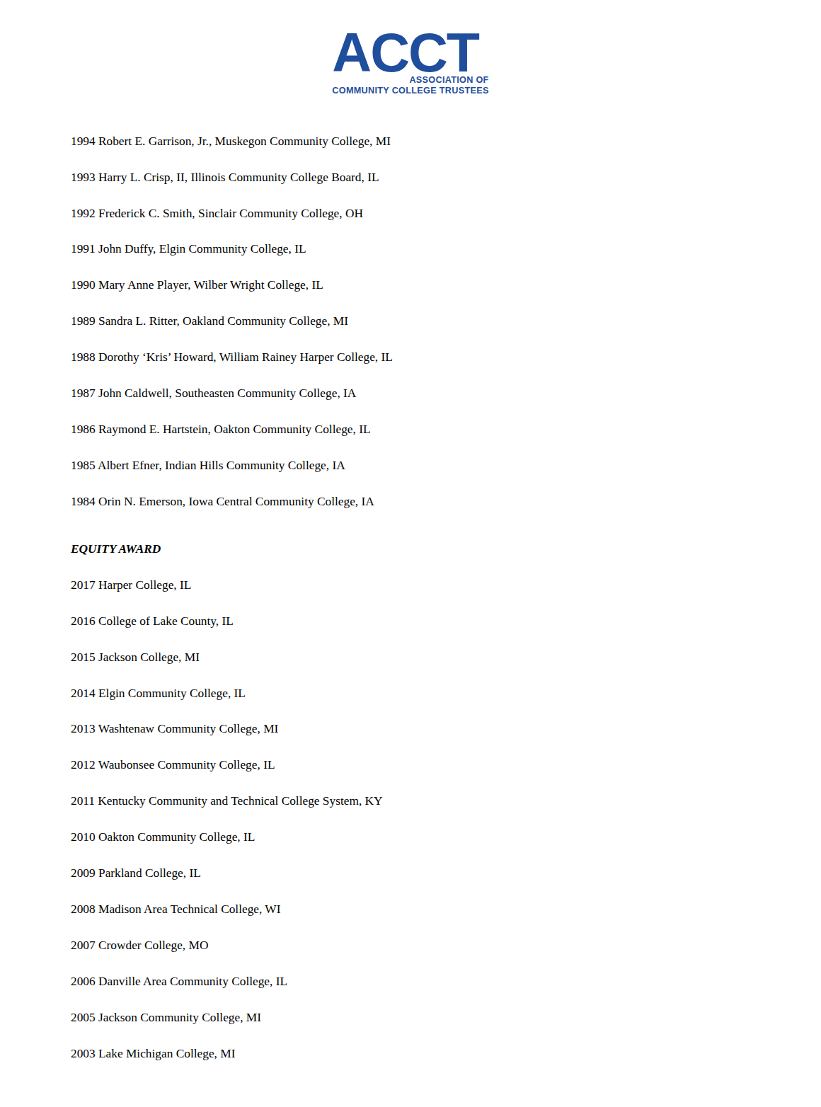ACCT
ASSOCIATION OF
COMMUNITY COLLEGE TRUSTEES
1994 Robert E. Garrison, Jr., Muskegon Community College, MI
1993 Harry L. Crisp, II, Illinois Community College Board, IL
1992 Frederick C. Smith, Sinclair Community College, OH
1991 John Duffy, Elgin Community College, IL
1990 Mary Anne Player, Wilber Wright College, IL
1989 Sandra L. Ritter, Oakland Community College, MI
1988 Dorothy ‘Kris’ Howard, William Rainey Harper College, IL
1987 John Caldwell, Southeasten Community College, IA
1986 Raymond E. Hartstein, Oakton Community College, IL
1985 Albert Efner, Indian Hills Community College, IA
1984 Orin N. Emerson, Iowa Central Community College, IA
EQUITY AWARD
2017 Harper College, IL
2016 College of Lake County, IL
2015 Jackson College, MI
2014 Elgin Community College, IL
2013 Washtenaw Community College, MI
2012 Waubonsee Community College, IL
2011 Kentucky Community and Technical College System, KY
2010 Oakton Community College, IL
2009 Parkland College, IL
2008 Madison Area Technical College, WI
2007 Crowder College, MO
2006 Danville Area Community College, IL
2005 Jackson Community College, MI
2003 Lake Michigan College, MI